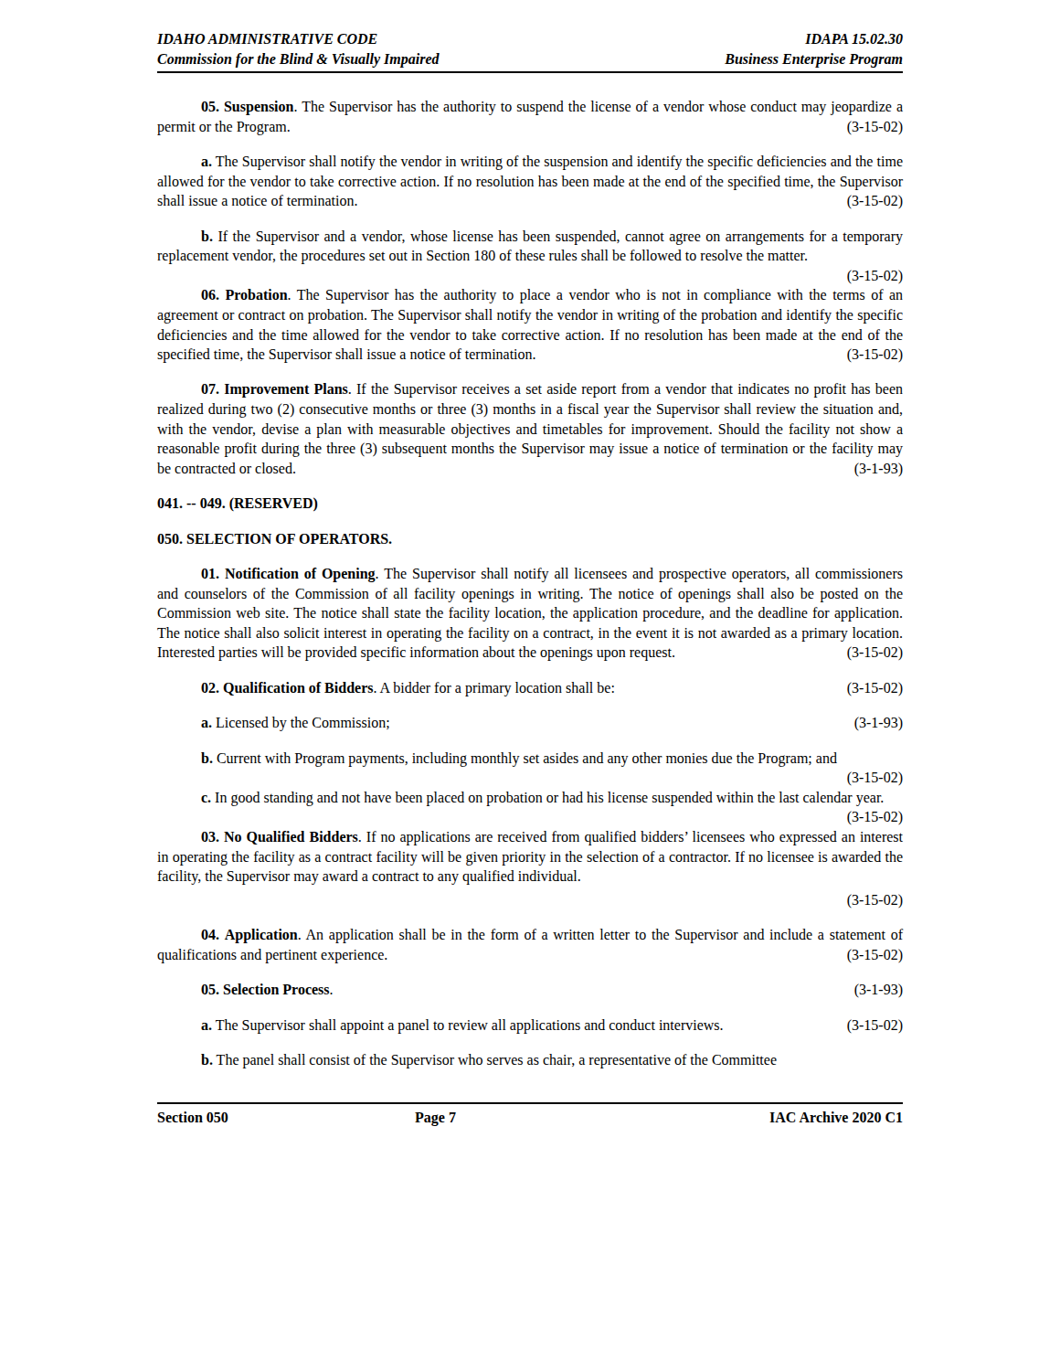| IDAHO ADMINISTRATIVE CODE | IDAPA 15.02.30 |
| Commission for the Blind & Visually Impaired | Business Enterprise Program |
05. Suspension. The Supervisor has the authority to suspend the license of a vendor whose conduct may jeopardize a permit or the Program. (3-15-02)
a. The Supervisor shall notify the vendor in writing of the suspension and identify the specific deficiencies and the time allowed for the vendor to take corrective action. If no resolution has been made at the end of the specified time, the Supervisor shall issue a notice of termination. (3-15-02)
b. If the Supervisor and a vendor, whose license has been suspended, cannot agree on arrangements for a temporary replacement vendor, the procedures set out in Section 180 of these rules shall be followed to resolve the matter. (3-15-02)
06. Probation. The Supervisor has the authority to place a vendor who is not in compliance with the terms of an agreement or contract on probation. The Supervisor shall notify the vendor in writing of the probation and identify the specific deficiencies and the time allowed for the vendor to take corrective action. If no resolution has been made at the end of the specified time, the Supervisor shall issue a notice of termination. (3-15-02)
07. Improvement Plans. If the Supervisor receives a set aside report from a vendor that indicates no profit has been realized during two (2) consecutive months or three (3) months in a fiscal year the Supervisor shall review the situation and, with the vendor, devise a plan with measurable objectives and timetables for improvement. Should the facility not show a reasonable profit during the three (3) subsequent months the Supervisor may issue a notice of termination or the facility may be contracted or closed. (3-1-93)
041. -- 049. (RESERVED)
050. SELECTION OF OPERATORS.
01. Notification of Opening. The Supervisor shall notify all licensees and prospective operators, all commissioners and counselors of the Commission of all facility openings in writing. The notice of openings shall also be posted on the Commission web site. The notice shall state the facility location, the application procedure, and the deadline for application. The notice shall also solicit interest in operating the facility on a contract, in the event it is not awarded as a primary location. Interested parties will be provided specific information about the openings upon request. (3-15-02)
02. Qualification of Bidders. A bidder for a primary location shall be: (3-15-02)
a. Licensed by the Commission; (3-1-93)
b. Current with Program payments, including monthly set asides and any other monies due the Program; and (3-15-02)
c. In good standing and not have been placed on probation or had his license suspended within the last calendar year. (3-15-02)
03. No Qualified Bidders. If no applications are received from qualified bidders’ licensees who expressed an interest in operating the facility as a contract facility will be given priority in the selection of a contractor. If no licensee is awarded the facility, the Supervisor may award a contract to any qualified individual.
(3-15-02)
04. Application. An application shall be in the form of a written letter to the Supervisor and include a statement of qualifications and pertinent experience. (3-15-02)
05. Selection Process. (3-1-93)
a. The Supervisor shall appoint a panel to review all applications and conduct interviews. (3-15-02)
b. The panel shall consist of the Supervisor who serves as chair, a representative of the Committee
| Section 050 | Page 7 | IAC Archive 2020 C1 |